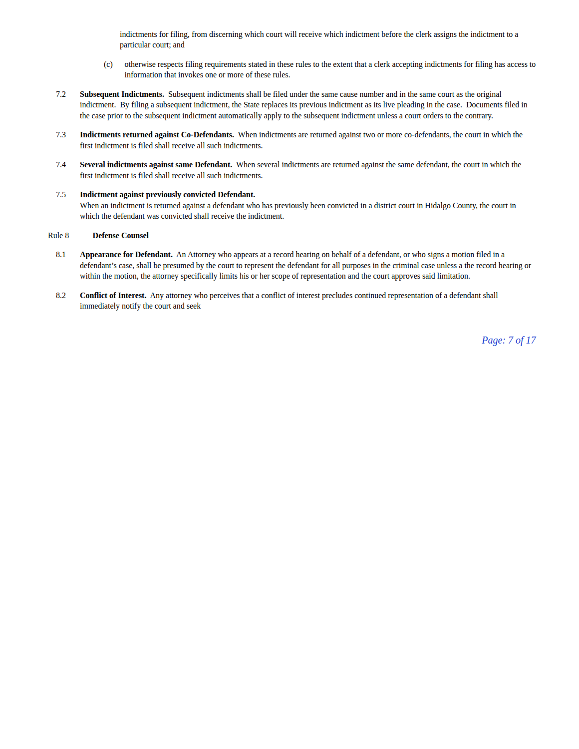indictments for filing, from discerning which court will receive which indictment before the clerk assigns the indictment to a particular court; and
(c)
otherwise respects filing requirements stated in these rules to the extent that a clerk accepting indictments for filing has access to information that invokes one or more of these rules.
7.2
Subsequent Indictments. Subsequent indictments shall be filed under the same cause number and in the same court as the original indictment. By filing a subsequent indictment, the State replaces its previous indictment as its live pleading in the case. Documents filed in the case prior to the subsequent indictment automatically apply to the subsequent indictment unless a court orders to the contrary.
7.3
Indictments returned against Co-Defendants. When indictments are returned against two or more co-defendants, the court in which the first indictment is filed shall receive all such indictments.
7.4
Several indictments against same Defendant. When several indictments are returned against the same defendant, the court in which the first indictment is filed shall receive all such indictments.
7.5
Indictment against previously convicted Defendant.
When an indictment is returned against a defendant who has previously been convicted in a district court in Hidalgo County, the court in which the defendant was convicted shall receive the indictment.
Rule 8
Defense Counsel
8.1
Appearance for Defendant. An Attorney who appears at a record hearing on behalf of a defendant, or who signs a motion filed in a defendant’s case, shall be presumed by the court to represent the defendant for all purposes in the criminal case unless a the record hearing or within the motion, the attorney specifically limits his or her scope of representation and the court approves said limitation.
8.2
Conflict of Interest. Any attorney who perceives that a conflict of interest precludes continued representation of a defendant shall immediately notify the court and seek
Page: 7 of 17